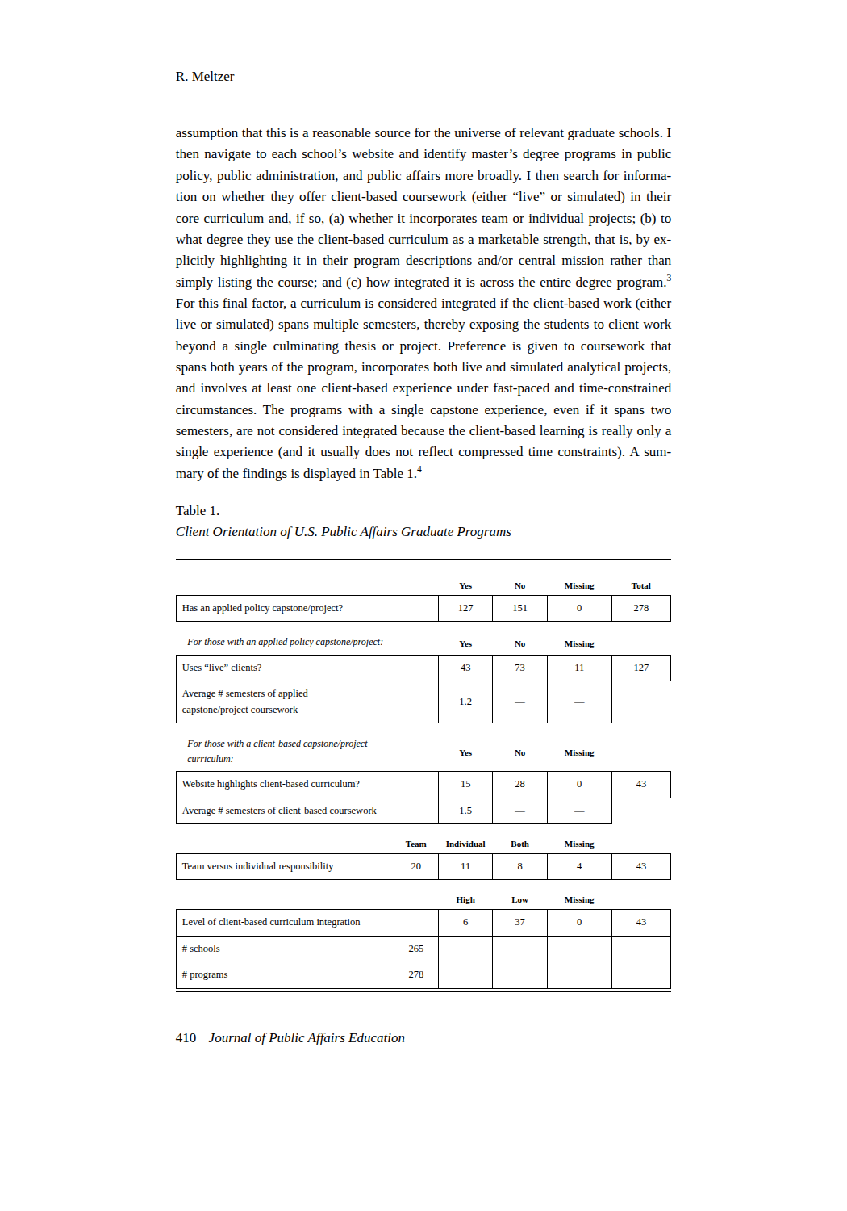R. Meltzer
assumption that this is a reasonable source for the universe of relevant graduate schools. I then navigate to each school’s website and identify master’s degree programs in public policy, public administration, and public affairs more broadly. I then search for information on whether they offer client-based coursework (either “live” or simulated) in their core curriculum and, if so, (a) whether it incorporates team or individual projects; (b) to what degree they use the client-based curriculum as a marketable strength, that is, by explicitly highlighting it in their program descriptions and/or central mission rather than simply listing the course; and (c) how integrated it is across the entire degree program.3 For this final factor, a curriculum is considered integrated if the client-based work (either live or simulated) spans multiple semesters, thereby exposing the students to client work beyond a single culminating thesis or project. Preference is given to coursework that spans both years of the program, incorporates both live and simulated analytical projects, and involves at least one client-based experience under fast-paced and time-constrained circumstances. The programs with a single capstone experience, even if it spans two semesters, are not considered integrated because the client-based learning is really only a single experience (and it usually does not reflect compressed time constraints). A summary of the findings is displayed in Table 1.4
Table 1. Client Orientation of U.S. Public Affairs Graduate Programs
| | | Yes | No | Missing | Total |
| --- | --- | --- | --- | --- | --- |
| Has an applied policy capstone/project? | | 127 | 151 | 0 | 278 |
| For those with an applied policy capstone/project: | | Yes | No | Missing | |
| Uses “live” clients? | | 43 | 73 | 11 | 127 |
| Average # semesters of applied capstone/project coursework | | 1.2 | — | — | |
| For those with a client-based capstone/project curriculum: | | Yes | No | Missing | |
| Website highlights client-based curriculum? | | 15 | 28 | 0 | 43 |
| Average # semesters of client-based coursework | | 1.5 | — | — | |
| | Team | Individual | Both | Missing | |
| Team versus individual responsibility | 20 | 11 | 8 | 4 | 43 |
| | | High | Low | Missing | |
| Level of client-based curriculum integration | | 6 | 37 | 0 | 43 |
| # schools | 265 | | | | |
| # programs | 278 | | | | |
410 Journal of Public Affairs Education